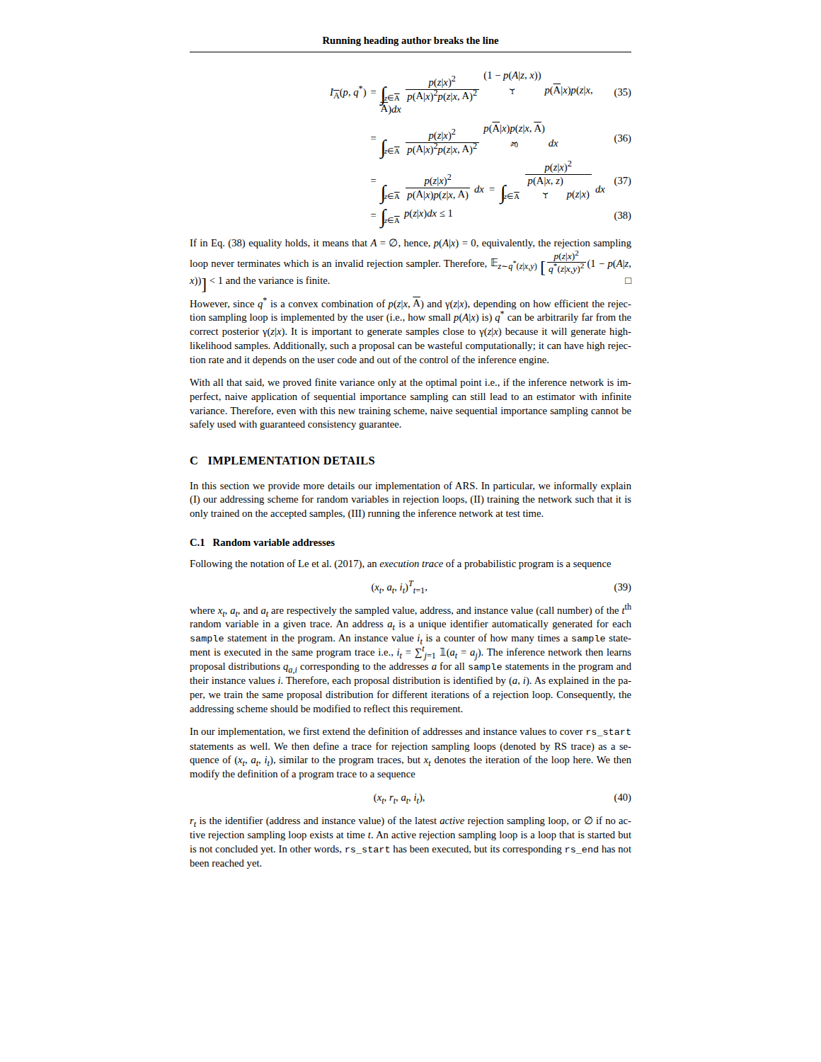Running heading author breaks the line
IA(p, q*)
=
∫z∈A p(z|x)2 p(A|x)2p(z|x, A)2 (1 − p(A|z, x)) ⏟ 1 p(A|x)p(z|x, A)dx
(35)
=
∫z∈A p(z|x)2 p(A|x)2p(z|x, A)2 p(A|x)p(z|x, A) ⏟ ≠0 dx
(36)
=
∫z∈A p(z|x)2 p(A|x)p(z|x, A) dx = ∫z∈A p(z|x)2 p(A|x, z) ⏟ 1 p(z|x) dx
(37)
=
∫z∈A p(z|x)dx ≤ 1
(38)
If in Eq. (38) equality holds, it means that A = ∅, hence, p(A|x) = 0, equivalently, the rejection sampling loop never terminates which is an invalid rejection sampler. Therefore, 𝔼z∼q*(z|x,y) [p(z|x)2 q*(z|x,y)2(1 − p(A|z, x))] < 1 and the variance is finite. □
However, since q* is a convex combination of p(z|x, A) and γ(z|x), depending on how efficient the rejection sampling loop is implemented by the user (i.e., how small p(A|x) is) q* can be arbitrarily far from the correct posterior γ(z|x). It is important to generate samples close to γ(z|x) because it will generate high-likelihood samples. Additionally, such a proposal can be wasteful computationally; it can have high rejection rate and it depends on the user code and out of the control of the inference engine.
With all that said, we proved finite variance only at the optimal point i.e., if the inference network is imperfect, naive application of sequential importance sampling can still lead to an estimator with infinite variance. Therefore, even with this new training scheme, naive sequential importance sampling cannot be safely used with guaranteed consistency guarantee.
C IMPLEMENTATION DETAILS
In this section we provide more details our implementation of ARS. In particular, we informally explain (I) our addressing scheme for random variables in rejection loops, (II) training the network such that it is only trained on the accepted samples, (III) running the inference network at test time.
C.1 Random variable addresses
Following the notation of Le et al. (2017), an execution trace of a probabilistic program is a sequence
(xt, at, it)Tt=1,
(39)
where xt, at, and at are respectively the sampled value, address, and instance value (call number) of the tth random variable in a given trace. An address at is a unique identifier automatically generated for each sample statement in the program. An instance value it is a counter of how many times a sample statement is executed in the same program trace i.e., it = ∑tj=1 𝟙(at = aj). The inference network then learns proposal distributions qa,i corresponding to the addresses a for all sample statements in the program and their instance values i. Therefore, each proposal distribution is identified by (a, i). As explained in the paper, we train the same proposal distribution for different iterations of a rejection loop. Consequently, the addressing scheme should be modified to reflect this requirement.
In our implementation, we first extend the definition of addresses and instance values to cover rs_start statements as well. We then define a trace for rejection sampling loops (denoted by RS trace) as a sequence of (xt, at, it), similar to the program traces, but xt denotes the iteration of the loop here. We then modify the definition of a program trace to a sequence
(xt, rt, at, it),
(40)
rt is the identifier (address and instance value) of the latest active rejection sampling loop, or ∅ if no active rejection sampling loop exists at time t. An active rejection sampling loop is a loop that is started but is not concluded yet. In other words, rs_start has been executed, but its corresponding rs_end has not been reached yet.